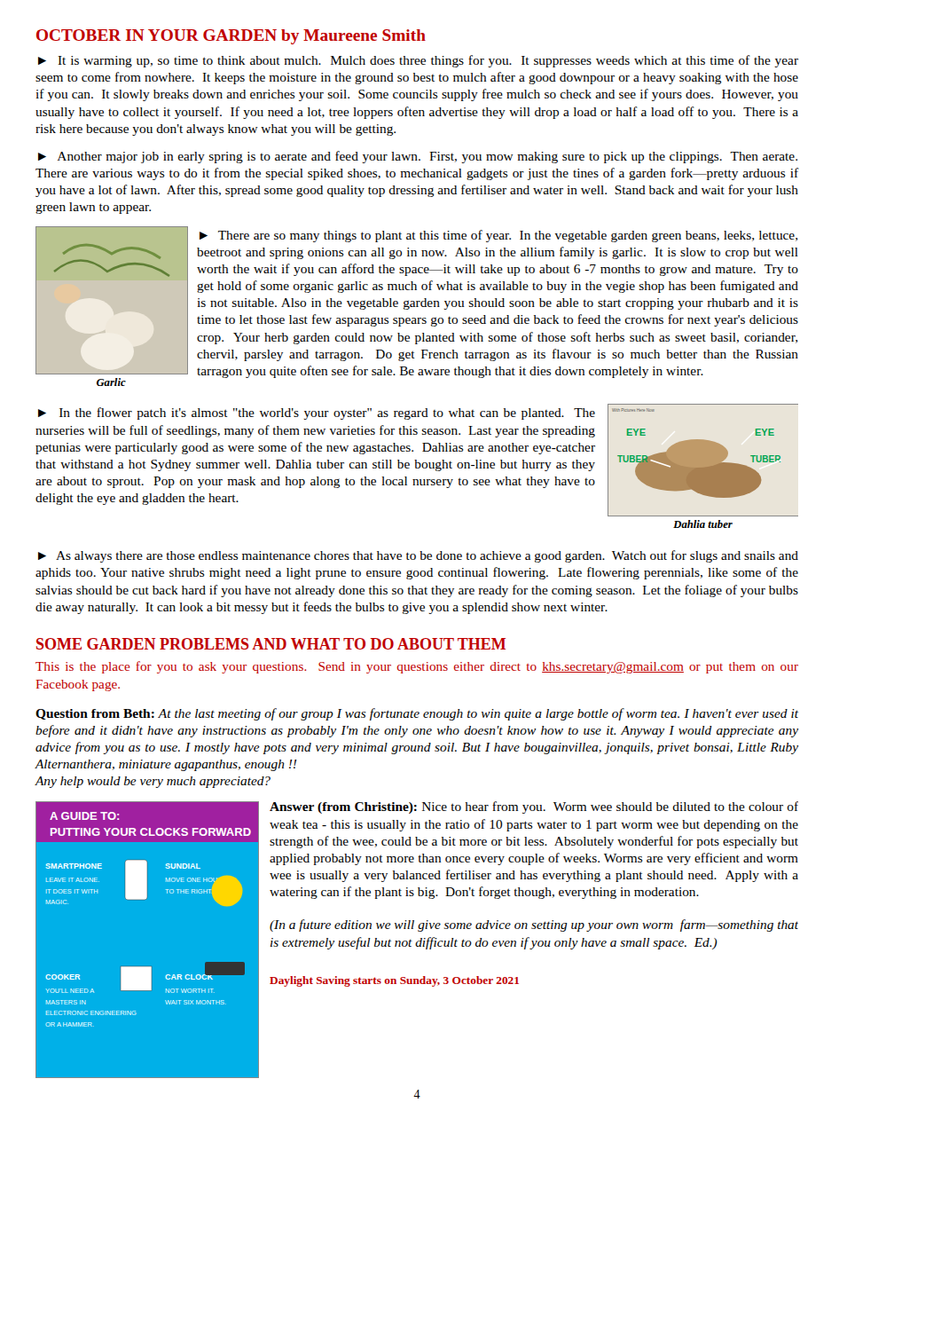OCTOBER IN YOUR GARDEN by Maureene Smith
► It is warming up, so time to think about mulch. Mulch does three things for you. It suppresses weeds which at this time of the year seem to come from nowhere. It keeps the moisture in the ground so best to mulch after a good downpour or a heavy soaking with the hose if you can. It slowly breaks down and enriches your soil. Some councils supply free mulch so check and see if yours does. However, you usually have to collect it yourself. If you need a lot, tree loppers often advertise they will drop a load or half a load off to you. There is a risk here because you don't always know what you will be getting.
► Another major job in early spring is to aerate and feed your lawn. First, you mow making sure to pick up the clippings. Then aerate. There are various ways to do it from the special spiked shoes, to mechanical gadgets or just the tines of a garden fork—pretty arduous if you have a lot of lawn. After this, spread some good quality top dressing and fertiliser and water in well. Stand back and wait for your lush green lawn to appear.
Garlic
► There are so many things to plant at this time of year. In the vegetable garden green beans, leeks, lettuce, beetroot and spring onions can all go in now. Also in the allium family is garlic. It is slow to crop but well worth the wait if you can afford the space—it will take up to about 6 -7 months to grow and mature. Try to get hold of some organic garlic as much of what is available to buy in the vegie shop has been fumigated and is not suitable. Also in the vegetable garden you should soon be able to start cropping your rhubarb and it is time to let those last few asparagus spears go to seed and die back to feed the crowns for next year's delicious crop. Your herb garden could now be planted with some of those soft herbs such as sweet basil, coriander, chervil, parsley and tarragon. Do get French tarragon as its flavour is so much better than the Russian tarragon you quite often see for sale. Be aware though that it dies down completely in winter.
Dahlia tuber
► In the flower patch it's almost "the world's your oyster" as regard to what can be planted. The nurseries will be full of seedlings, many of them new varieties for this season. Last year the spreading petunias were particularly good as were some of the new agastaches. Dahlias are another eye-catcher that withstand a hot Sydney summer well. Dahlia tuber can still be bought on-line but hurry as they are about to sprout. Pop on your mask and hop along to the local nursery to see what they have to delight the eye and gladden the heart.
► As always there are those endless maintenance chores that have to be done to achieve a good garden. Watch out for slugs and snails and aphids too. Your native shrubs might need a light prune to ensure good continual flowering. Late flowering perennials, like some of the salvias should be cut back hard if you have not already done this so that they are ready for the coming season. Let the foliage of your bulbs die away naturally. It can look a bit messy but it feeds the bulbs to give you a splendid show next winter.
SOME GARDEN PROBLEMS AND WHAT TO DO ABOUT THEM
This is the place for you to ask your questions. Send in your questions either direct to khs.secretary@gmail.com or put them on our Facebook page.
Question from Beth: At the last meeting of our group I was fortunate enough to win quite a large bottle of worm tea. I haven't ever used it before and it didn't have any instructions as probably I'm the only one who doesn't know how to use it. Anyway I would appreciate any advice from you as to use. I mostly have pots and very minimal ground soil. But I have bougainvillea, jonquils, privet bonsai, Little Ruby Alternanthera, miniature agapanthus, enough !!
Any help would be very much appreciated?
Answer (from Christine): Nice to hear from you. Worm wee should be diluted to the colour of weak tea - this is usually in the ratio of 10 parts water to 1 part worm wee but depending on the strength of the wee, could be a bit more or bit less. Absolutely wonderful for pots especially but applied probably not more than once every couple of weeks. Worms are very efficient and worm wee is usually a very balanced fertiliser and has everything a plant should need. Apply with a watering can if the plant is big. Don't forget though, everything in moderation.
(In a future edition we will give some advice on setting up your own worm farm—something that is extremely useful but not difficult to do even if you only have a small space. Ed.)
Daylight Saving starts on Sunday, 3 October 2021
4